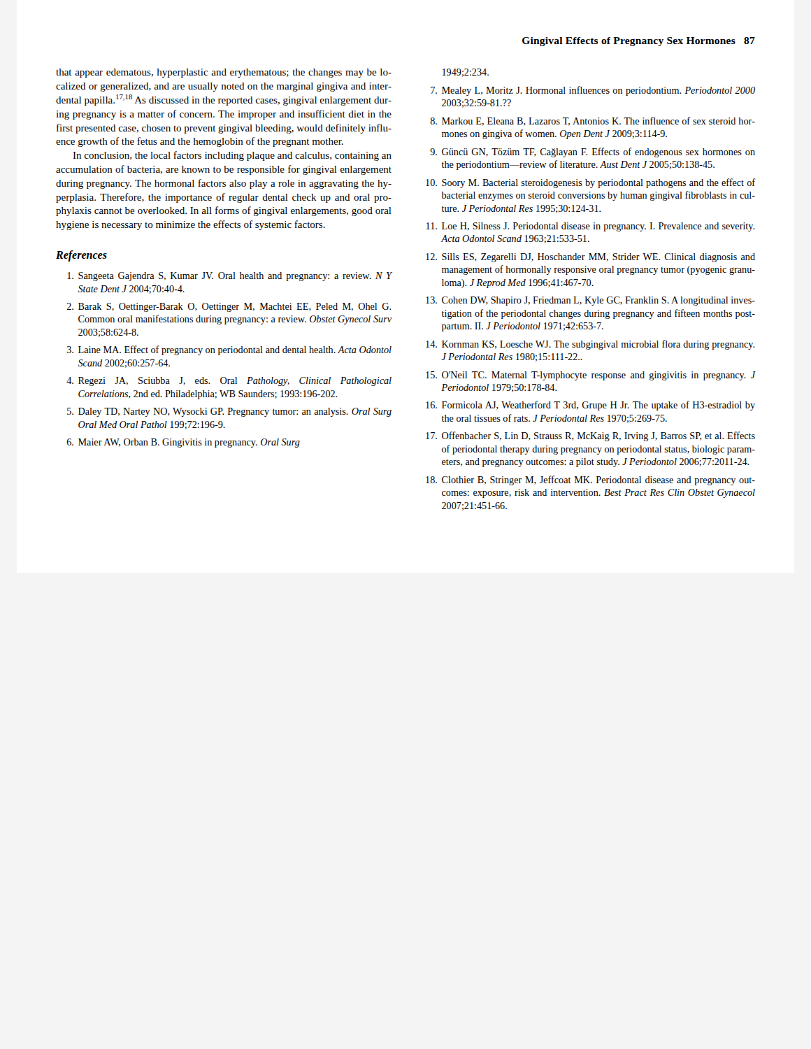Gingival Effects of Pregnancy Sex Hormones 87
that appear edematous, hyperplastic and erythematous; the changes may be localized or generalized, and are usually noted on the marginal gingiva and interdental papilla.17,18 As discussed in the reported cases, gingival enlargement during pregnancy is a matter of concern. The improper and insufficient diet in the first presented case, chosen to prevent gingival bleeding, would definitely influence growth of the fetus and the hemoglobin of the pregnant mother.
In conclusion, the local factors including plaque and calculus, containing an accumulation of bacteria, are known to be responsible for gingival enlargement during pregnancy. The hormonal factors also play a role in aggravating the hyperplasia. Therefore, the importance of regular dental check up and oral prophylaxis cannot be overlooked. In all forms of gingival enlargements, good oral hygiene is necessary to minimize the effects of systemic factors.
References
Sangeeta Gajendra S, Kumar JV. Oral health and pregnancy: a review. N Y State Dent J 2004;70:40-4.
Barak S, Oettinger-Barak O, Oettinger M, Machtei EE, Peled M, Ohel G. Common oral manifestations during pregnancy: a review. Obstet Gynecol Surv 2003;58:624-8.
Laine MA. Effect of pregnancy on periodontal and dental health. Acta Odontol Scand 2002;60:257-64.
Regezi JA, Sciubba J, eds. Oral Pathology, Clinical Pathological Correlations, 2nd ed. Philadelphia; WB Saunders; 1993:196-202.
Daley TD, Nartey NO, Wysocki GP. Pregnancy tumor: an analysis. Oral Surg Oral Med Oral Pathol 199;72:196-9.
Maier AW, Orban B. Gingivitis in pregnancy. Oral Surg
1949;2:234.
Mealey L, Moritz J. Hormonal influences on periodontium. Periodontol 2000 2003;32:59-81.??
Markou E, Eleana B, Lazaros T, Antonios K. The influence of sex steroid hormones on gingiva of women. Open Dent J 2009;3:114-9.
Güncü GN, Tözüm TF, Cağlayan F. Effects of endogenous sex hormones on the periodontium—review of literature. Aust Dent J 2005;50:138-45.
Soory M. Bacterial steroidogenesis by periodontal pathogens and the effect of bacterial enzymes on steroid conversions by human gingival fibroblasts in culture. J Periodontal Res 1995;30:124-31.
Loe H, Silness J. Periodontal disease in pregnancy. I. Prevalence and severity. Acta Odontol Scand 1963;21:533-51.
Sills ES, Zegarelli DJ, Hoschander MM, Strider WE. Clinical diagnosis and management of hormonally responsive oral pregnancy tumor (pyogenic granuloma). J Reprod Med 1996;41:467-70.
Cohen DW, Shapiro J, Friedman L, Kyle GC, Franklin S. A longitudinal investigation of the periodontal changes during pregnancy and fifteen months post-partum. II. J Periodontol 1971;42:653-7.
Kornman KS, Loesche WJ. The subgingival microbial flora during pregnancy. J Periodontal Res 1980;15:111-22..
O'Neil TC. Maternal T-lymphocyte response and gingivitis in pregnancy. J Periodontol 1979;50:178-84.
Formicola AJ, Weatherford T 3rd, Grupe H Jr. The uptake of H3-estradiol by the oral tissues of rats. J Periodontal Res 1970;5:269-75.
Offenbacher S, Lin D, Strauss R, McKaig R, Irving J, Barros SP, et al. Effects of periodontal therapy during pregnancy on periodontal status, biologic parameters, and pregnancy outcomes: a pilot study. J Periodontol 2006;77:2011-24.
Clothier B, Stringer M, Jeffcoat MK. Periodontal disease and pregnancy outcomes: exposure, risk and intervention. Best Pract Res Clin Obstet Gynaecol 2007;21:451-66.